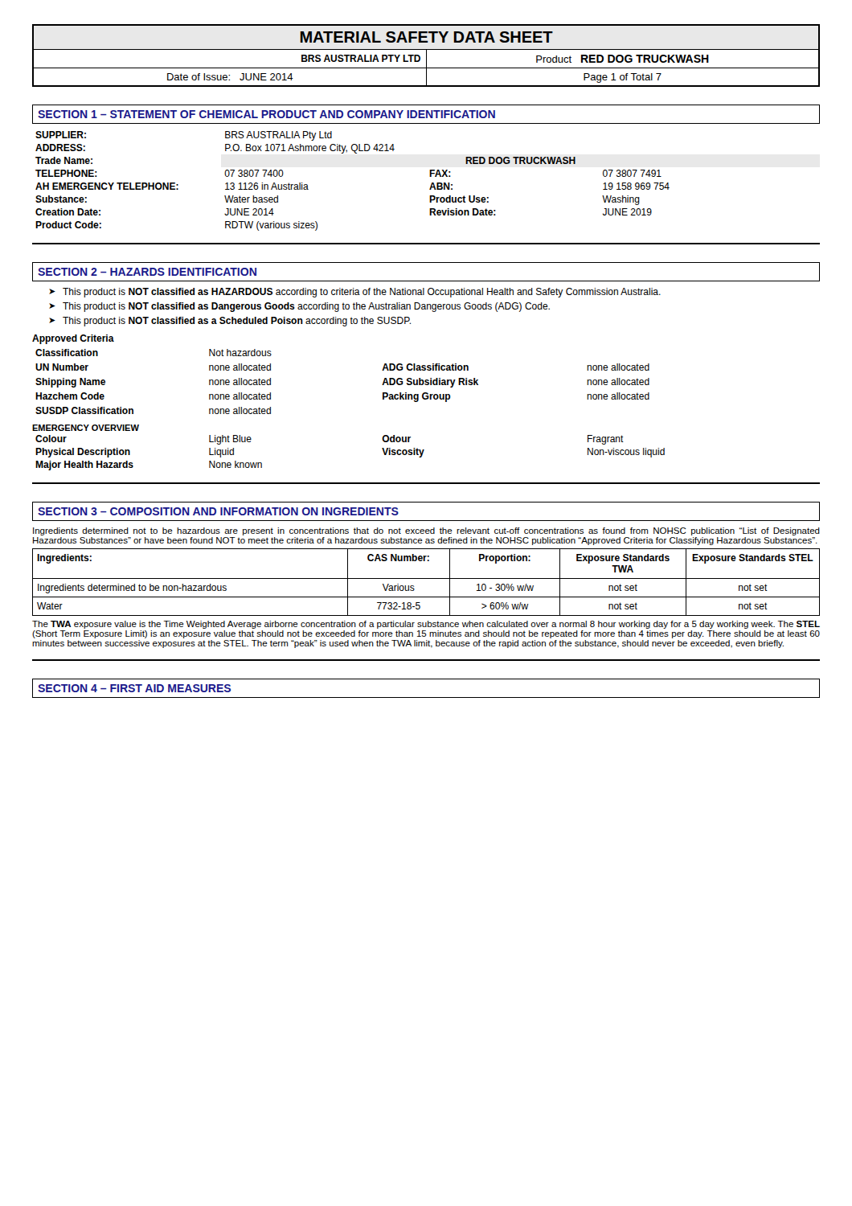| MATERIAL SAFETY DATA SHEET |
| BRS AUSTRALIA PTY LTD | Product RED DOG TRUCKWASH |
| Date of Issue: JUNE 2014 | Page 1 of Total 7 |
SECTION 1 – STATEMENT OF CHEMICAL PRODUCT AND COMPANY IDENTIFICATION
| SUPPLIER: | BRS AUSTRALIA Pty Ltd |
| ADDRESS: | P.O. Box 1071 Ashmore City, QLD 4214 |
| Trade Name: | RED DOG TRUCKWASH |
| TELEPHONE: | 07 3807 7400 | FAX: | 07 3807 7491 |
| AH EMERGENCY TELEPHONE: | 13 1126 in Australia | ABN: | 19 158 969 754 |
| Substance: | Water based | Product Use: | Washing |
| Creation Date: | JUNE 2014 | Revision Date: | JUNE 2019 |
| Product Code: | RDTW (various sizes) | | |
SECTION 2 – HAZARDS IDENTIFICATION
This product is NOT classified as HAZARDOUS according to criteria of the National Occupational Health and Safety Commission Australia.
This product is NOT classified as Dangerous Goods according to the Australian Dangerous Goods (ADG) Code.
This product is NOT classified as a Scheduled Poison according to the SUSDP.
Approved Criteria
| Classification | Not hazardous | | |
| UN Number | none allocated | ADG Classification | none allocated |
| Shipping Name | none allocated | ADG Subsidiary Risk | none allocated |
| Hazchem Code | none allocated | Packing Group | none allocated |
| SUSDP Classification | none allocated | | |
EMERGENCY OVERVIEW
| Colour | Light Blue | Odour | Fragrant |
| Physical Description | Liquid | Viscosity | Non-viscous liquid |
| Major Health Hazards | None known | | |
SECTION 3 – COMPOSITION AND INFORMATION ON INGREDIENTS
Ingredients determined not to be hazardous are present in concentrations that do not exceed the relevant cut-off concentrations as found from NOHSC publication “List of Designated Hazardous Substances” or have been found NOT to meet the criteria of a hazardous substance as defined in the NOHSC publication “Approved Criteria for Classifying Hazardous Substances”.
| Ingredients: | CAS Number: | Proportion: | Exposure Standards TWA | Exposure Standards STEL |
| --- | --- | --- | --- | --- |
| Ingredients determined to be non-hazardous | Various | 10 - 30% w/w | not set | not set |
| Water | 7732-18-5 | > 60% w/w | not set | not set |
The TWA exposure value is the Time Weighted Average airborne concentration of a particular substance when calculated over a normal 8 hour working day for a 5 day working week. The STEL (Short Term Exposure Limit) is an exposure value that should not be exceeded for more than 15 minutes and should not be repeated for more than 4 times per day. There should be at least 60 minutes between successive exposures at the STEL. The term “peak” is used when the TWA limit, because of the rapid action of the substance, should never be exceeded, even briefly.
SECTION 4 – FIRST AID MEASURES